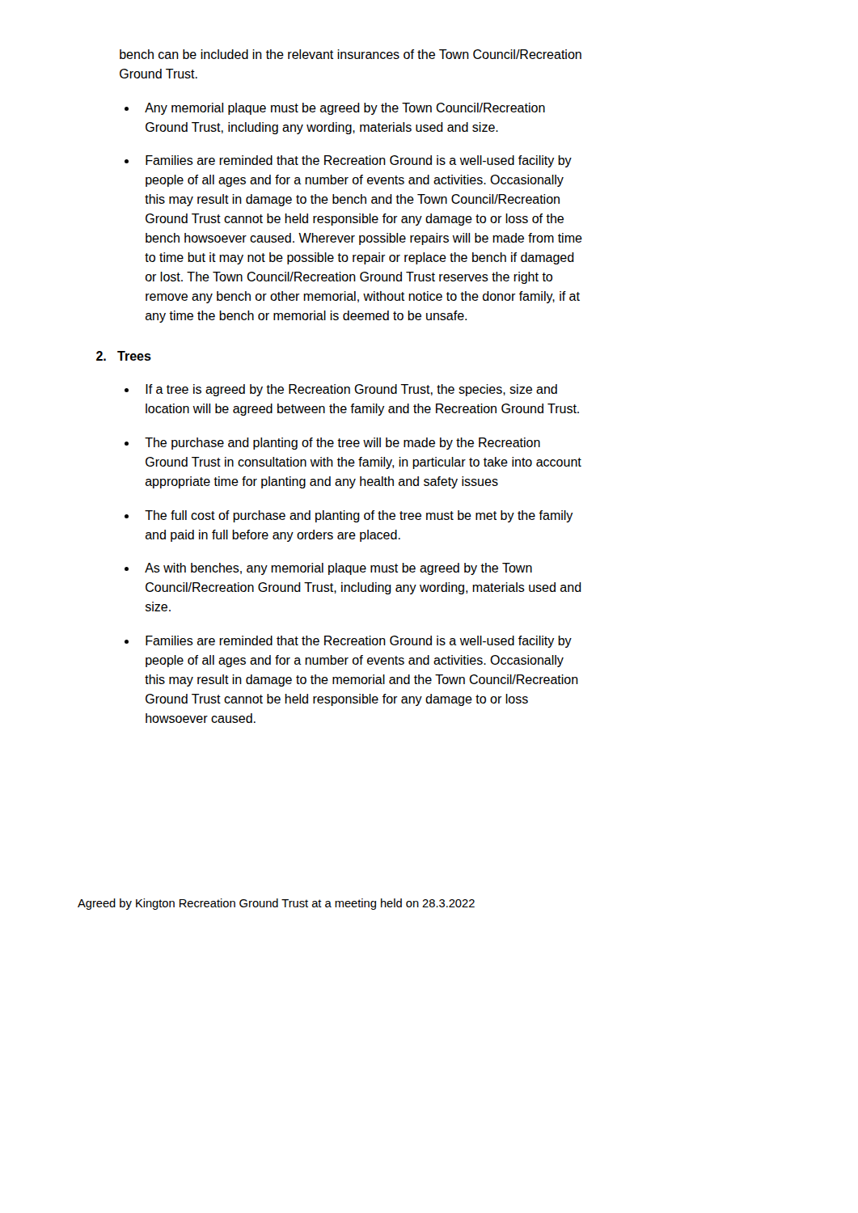bench can be included in the relevant insurances of the Town Council/Recreation Ground Trust.
Any memorial plaque must be agreed by the Town Council/Recreation Ground Trust, including any wording, materials used and size.
Families are reminded that the Recreation Ground is a well-used facility by people of all ages and for a number of events and activities. Occasionally this may result in damage to the bench and the Town Council/Recreation Ground Trust cannot be held responsible for any damage to or loss of the bench howsoever caused. Wherever possible repairs will be made from time to time but it may not be possible to repair or replace the bench if damaged or lost. The Town Council/Recreation Ground Trust reserves the right to remove any bench or other memorial, without notice to the donor family, if at any time the bench or memorial is deemed to be unsafe.
2. Trees
If a tree is agreed by the Recreation Ground Trust, the species, size and location will be agreed between the family and the Recreation Ground Trust.
The purchase and planting of the tree will be made by the Recreation Ground Trust in consultation with the family, in particular to take into account appropriate time for planting and any health and safety issues
The full cost of purchase and planting of the tree must be met by the family and paid in full before any orders are placed.
As with benches, any memorial plaque must be agreed by the Town Council/Recreation Ground Trust, including any wording, materials used and size.
Families are reminded that the Recreation Ground is a well-used facility by people of all ages and for a number of events and activities. Occasionally this may result in damage to the memorial and the Town Council/Recreation Ground Trust cannot be held responsible for any damage to or loss howsoever caused.
Agreed by Kington Recreation Ground Trust at a meeting held on 28.3.2022